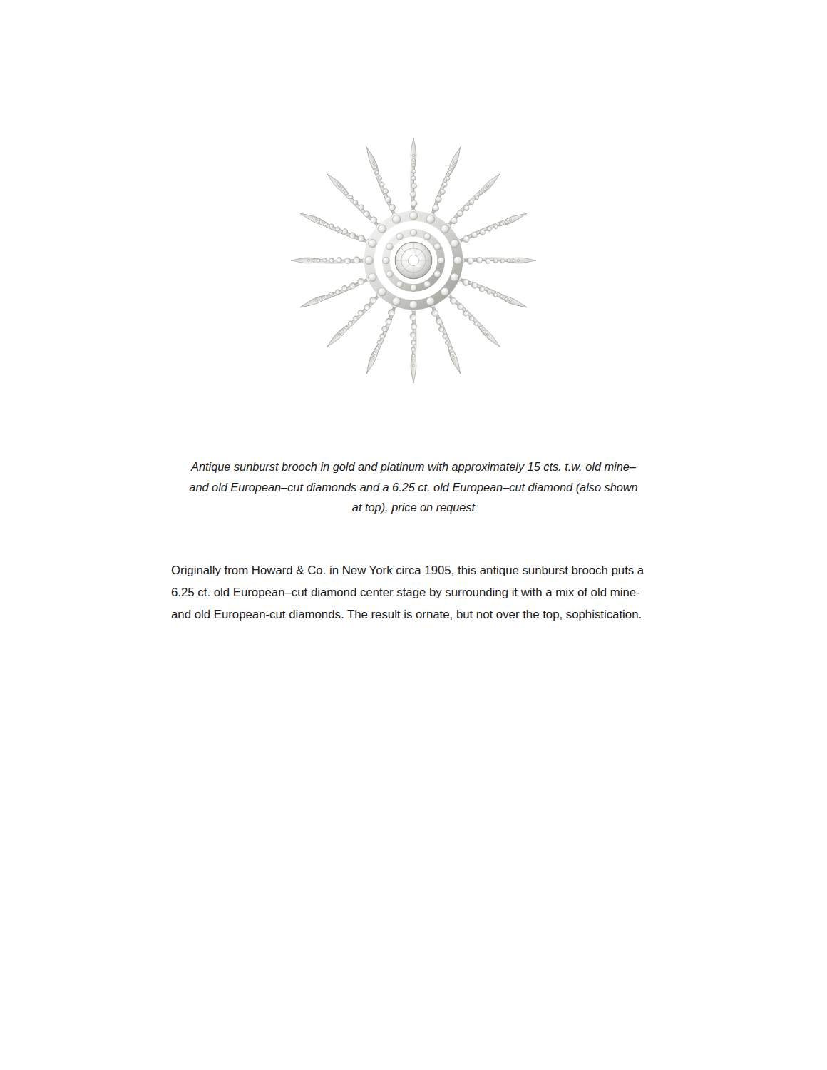Antique sunburst brooch A sunburst-shaped brooch with sixteen tapering rays set with small round diamonds, radiating from a circular cluster that frames a large old European-cut diamond at the center.
Antique sunburst brooch in gold and platinum with approximately 15 cts. t.w. old mine– and old European–cut diamonds and a 6.25 ct. old European–cut diamond (also shown at top), price on request
Originally from Howard & Co. in New York circa 1905, this antique sunburst brooch puts a 6.25 ct. old European–cut diamond center stage by surrounding it with a mix of old mine- and old European-cut diamonds. The result is ornate, but not over the top, sophistication.